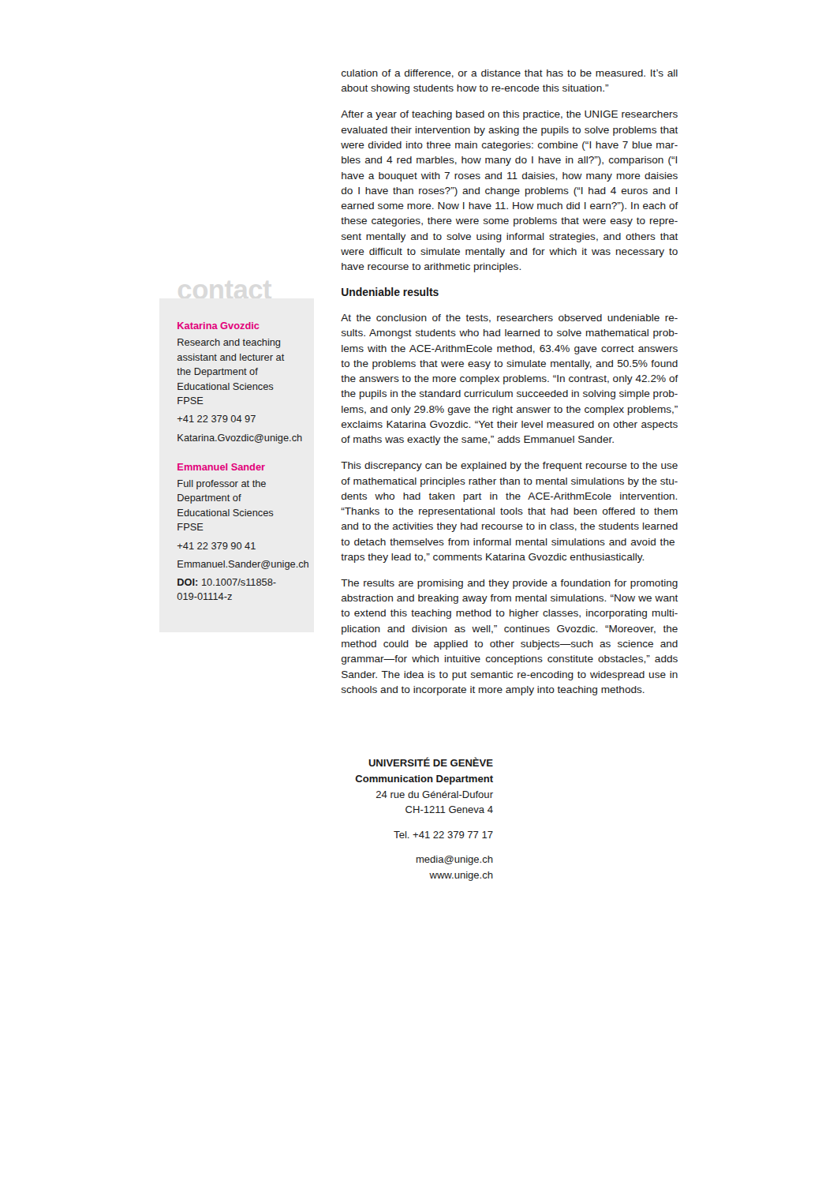contact
Katarina Gvozdic
Research and teaching assistant and lecturer at the Department of Educational Sciences
FPSE
+41 22 379 04 97
Katarina.Gvozdic@unige.ch
Emmanuel Sander
Full professor at the Department of Educational Sciences
FPSE
+41 22 379 90 41
Emmanuel.Sander@unige.ch
DOI: 10.1007/s11858-019-01114-z
culation of a difference, or a distance that has to be measured. It’s all about showing students how to re-encode this situation.”
After a year of teaching based on this practice, the UNIGE researchers evaluated their intervention by asking the pupils to solve problems that were divided into three main categories: combine (“I have 7 blue marbles and 4 red marbles, how many do I have in all?”), comparison (“I have a bouquet with 7 roses and 11 daisies, how many more daisies do I have than roses?”) and change problems (“I had 4 euros and I earned some more. Now I have 11. How much did I earn?”). In each of these categories, there were some problems that were easy to represent mentally and to solve using informal strategies, and others that were difficult to simulate mentally and for which it was necessary to have recourse to arithmetic principles.
Undeniable results
At the conclusion of the tests, researchers observed undeniable results. Amongst students who had learned to solve mathematical problems with the ACE-ArithmEcole method, 63.4% gave correct answers to the problems that were easy to simulate mentally, and 50.5% found the answers to the more complex problems. “In contrast, only 42.2% of the pupils in the standard curriculum succeeded in solving simple problems, and only 29.8% gave the right answer to the complex problems,” exclaims Katarina Gvozdic. “Yet their level measured on other aspects of maths was exactly the same,” adds Emmanuel Sander.
This discrepancy can be explained by the frequent recourse to the use of mathematical principles rather than to mental simulations by the students who had taken part in the ACE-ArithmEcole intervention. “Thanks to the representational tools that had been offered to them and to the activities they had recourse to in class, the students learned to detach themselves from informal mental simulations and avoid the traps they lead to,” comments Katarina Gvozdic enthusiastically.
The results are promising and they provide a foundation for promoting abstraction and breaking away from mental simulations. “Now we want to extend this teaching method to higher classes, incorporating multiplication and division as well,” continues Gvozdic. “Moreover, the method could be applied to other subjects—such as science and grammar—for which intuitive conceptions constitute obstacles,” adds Sander. The idea is to put semantic re-encoding to widespread use in schools and to incorporate it more amply into teaching methods.
UNIVERSITÉ DE GENÈVE
Communication Department
24 rue du Général-Dufour
CH-1211 Geneva 4
Tel. +41 22 379 77 17
media@unige.ch
www.unige.ch